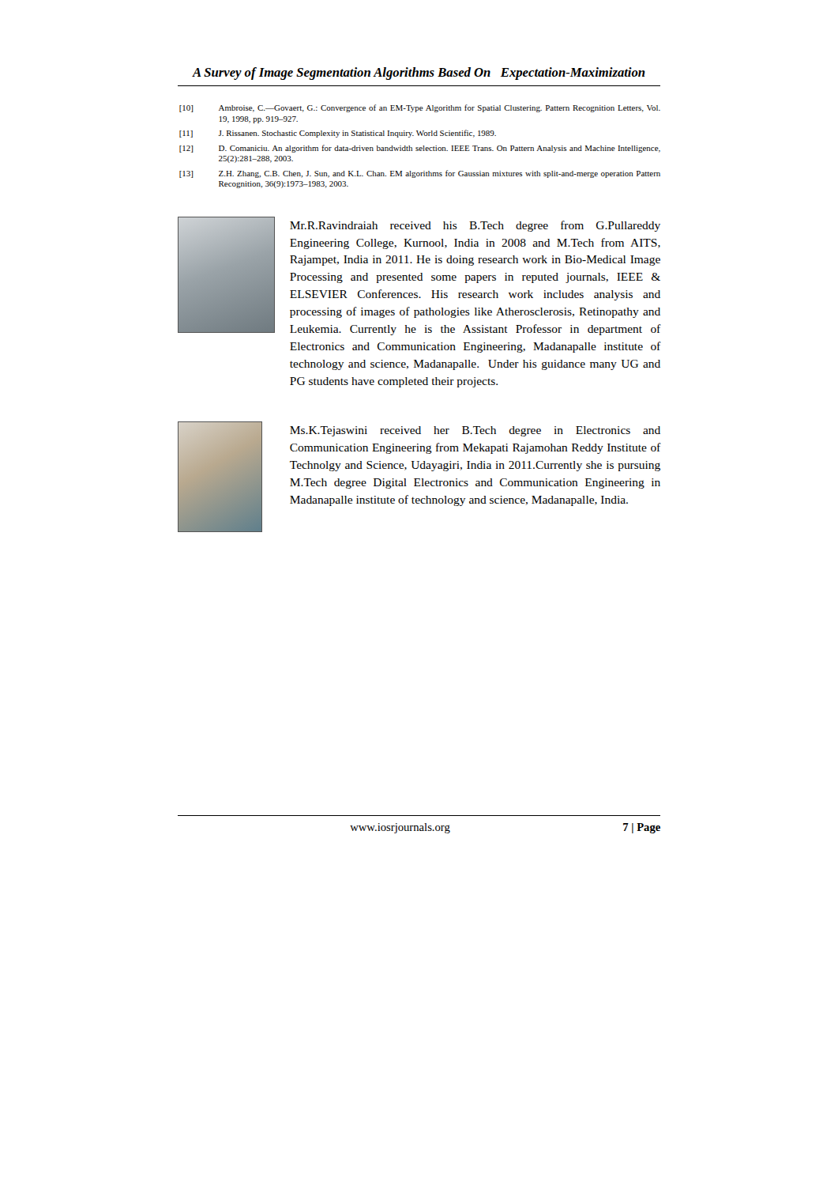A Survey of Image Segmentation Algorithms Based On Expectation-Maximization
| [10] | Ambroise, C.—Govaert, G.: Convergence of an EM-Type Algorithm for Spatial Clustering. Pattern Recognition Letters, Vol. 19, 1998, pp. 919–927. |
| [11] | J. Rissanen. Stochastic Complexity in Statistical Inquiry. World Scientific, 1989. |
| [12] | D. Comaniciu. An algorithm for data-driven bandwidth selection. IEEE Trans. On Pattern Analysis and Machine Intelligence, 25(2):281–288, 2003. |
| [13] | Z.H. Zhang, C.B. Chen, J. Sun, and K.L. Chan. EM algorithms for Gaussian mixtures with split-and-merge operation Pattern Recognition, 36(9):1973–1983, 2003. |
Mr.R.Ravindraiah received his B.Tech degree from G.Pullareddy Engineering College, Kurnool, India in 2008 and M.Tech from AITS, Rajampet, India in 2011. He is doing research work in Bio-Medical Image Processing and presented some papers in reputed journals, IEEE & ELSEVIER Conferences. His research work includes analysis and processing of images of pathologies like Atherosclerosis, Retinopathy and Leukemia. Currently he is the Assistant Professor in department of Electronics and Communication Engineering, Madanapalle institute of technology and science, Madanapalle. Under his guidance many UG and PG students have completed their projects.
Ms.K.Tejaswini received her B.Tech degree in Electronics and Communication Engineering from Mekapati Rajamohan Reddy Institute of Technolgy and Science, Udayagiri, India in 2011.Currently she is pursuing M.Tech degree Digital Electronics and Communication Engineering in Madanapalle institute of technology and science, Madanapalle, India.
www.iosrjournals.org 7 | Page